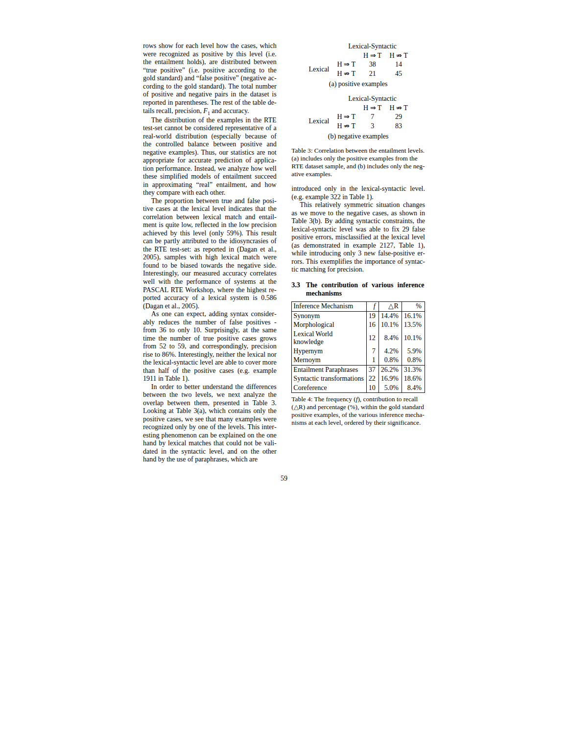rows show for each level how the cases, which were recognized as positive by this level (i.e. the entailment holds), are distributed between “true positive” (i.e. positive according to the gold standard) and “false positive” (negative according to the gold standard). The total number of positive and negative pairs in the dataset is reported in parentheses. The rest of the table details recall, precision, F1 and accuracy.
The distribution of the examples in the RTE test-set cannot be considered representative of a real-world distribution (especially because of the controlled balance between positive and negative examples). Thus, our statistics are not appropriate for accurate prediction of application performance. Instead, we analyze how well these simplified models of entailment succeed in approximating “real” entailment, and how they compare with each other.
The proportion between true and false positive cases at the lexical level indicates that the correlation between lexical match and entailment is quite low, reflected in the low precision achieved by this level (only 59%). This result can be partly attributed to the idiosyncrasies of the RTE test-set: as reported in (Dagan et al., 2005), samples with high lexical match were found to be biased towards the negative side. Interestingly, our measured accuracy correlates well with the performance of systems at the PASCAL RTE Workshop, where the highest reported accuracy of a lexical system is 0.586 (Dagan et al., 2005).
As one can expect, adding syntax considerably reduces the number of false positives - from 36 to only 10. Surprisingly, at the same time the number of true positive cases grows from 52 to 59, and correspondingly, precision rise to 86%. Interestingly, neither the lexical nor the lexical-syntactic level are able to cover more than half of the positive cases (e.g. example 1911 in Table 1).
In order to better understand the differences between the two levels, we next analyze the overlap between them, presented in Table 3. Looking at Table 3(a), which contains only the positive cases, we see that many examples were recognized only by one of the levels. This interesting phenomenon can be explained on the one hand by lexical matches that could not be validated in the syntactic level, and on the other hand by the use of paraphrases, which are
| | Lexical-Syntactic |
| | | H ⇒ T | H ⇏ T |
| Lexical | H ⇒ T | 38 | 14 |
| H ⇏ T | 21 | 45 |
(a) positive examples
| | Lexical-Syntactic |
| | | H ⇒ T | H ⇏ T |
| Lexical | H ⇒ T | 7 | 29 |
| H ⇏ T | 3 | 83 |
(b) negative examples
Table 3: Correlation between the entailment levels. (a) includes only the positive examples from the RTE dataset sample, and (b) includes only the negative examples.
introduced only in the lexical-syntactic level. (e.g. example 322 in Table 1).
This relatively symmetric situation changes as we move to the negative cases, as shown in Table 3(b). By adding syntactic constraints, the lexical-syntactic level was able to fix 29 false positive errors, misclassified at the lexical level (as demonstrated in example 2127, Table 1), while introducing only 3 new false-positive errors. This exemplifies the importance of syntactic matching for precision.
3.3 The contribution of various inference mechanisms
| Inference Mechanism | f | △R | % |
| Synonym | 19 | 14.4% | 16.1% |
| Morphological | 16 | 10.1% | 13.5% |
| Lexical World knowledge | 12 | 8.4% | 10.1% |
| Hypernym | 7 | 4.2% | 5.9% |
| Mernoym | 1 | 0.8% | 0.8% |
| Entailment Paraphrases | 37 | 26.2% | 31.3% |
| Syntactic transformations | 22 | 16.9% | 18.6% |
| Coreference | 10 | 5.0% | 8.4% |
Table 4: The frequency (f), contribution to recall (△R) and percentage (%), within the gold standard positive examples, of the various inference mechanisms at each level, ordered by their significance.
59